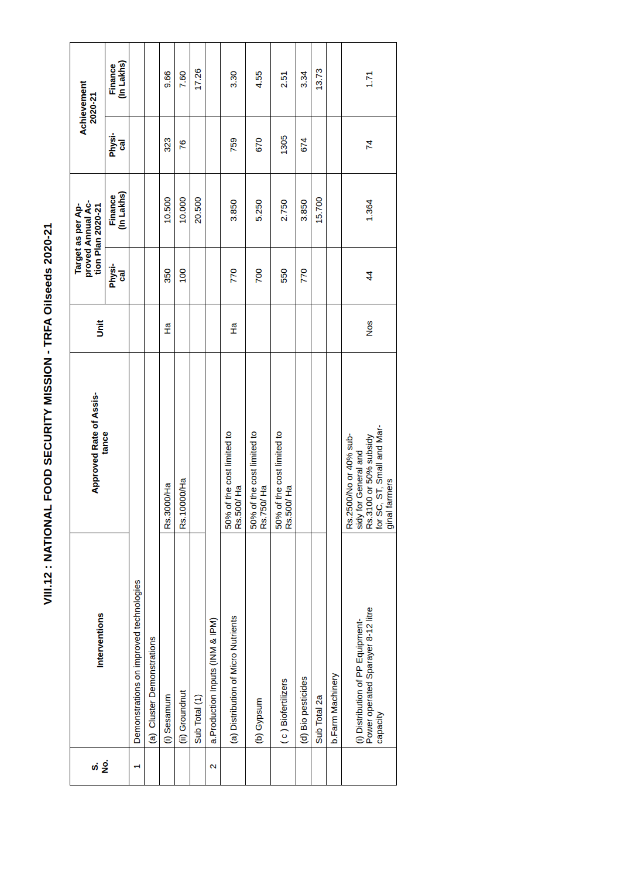VIII.12 : NATIONAL FOOD SECURITY MISSION - TRFA Oilseeds 2020-21
| S. No. | Interventions | Approved Rate of Assis- tance | Unit | Target as per Ap- proved Annual Ac- tion Plan 2020-21 | Achievement 2020-21 |
| --- | --- | --- | --- | --- | --- |
| Physi- cal | Finance (In Lakhs) | Physi- cal | Finance (In Lakhs) |
| 1 | Demonstrations on improved technologies | | | | | |
| | (a) Cluster Demonstrations | | | | | |
| | (i) Sesamum | Rs.3000/Ha | Ha | 350 | 10.500 | 323 | 9.66 |
| | (ii) Groundnut | Rs.10000/Ha | | 100 | 10.000 | 76 | 7.60 |
| | Sub Total (1) | | | | 20.500 | | 17.26 |
| 2 | a.Production Inputs (INM & IPM) | | | | | |
| | (a) Distribution of Micro Nutrients | 50% of the cost limited to Rs.500/ Ha | Ha | 770 | 3.850 | 759 | 3.30 |
| | (b) Gypsum | 50% of the cost limited to Rs.750/ Ha | | 700 | 5.250 | 670 | 4.55 |
| | ( c ) Biofertilizers | 50% of the cost limited to Rs.500/ Ha | | 550 | 2.750 | 1305 | 2.51 |
| | (d) Bio pesticides | | | 770 | 3.850 | 674 | 3.34 |
| | Sub Total 2a | | | | 15.700 | | 13.73 |
| | b.Farm Machinery | | | | | |
| | (i) Distribution of PP Equipment- Power operated Sparayer 8-12 litre capacity | Rs.2500/No or 40% sub- sidy for General and Rs.3100 or 50% subsidy for SC, ST, Small and Mar- ginal farmers | Nos | 44 | 1.364 | 74 | 1.71 |